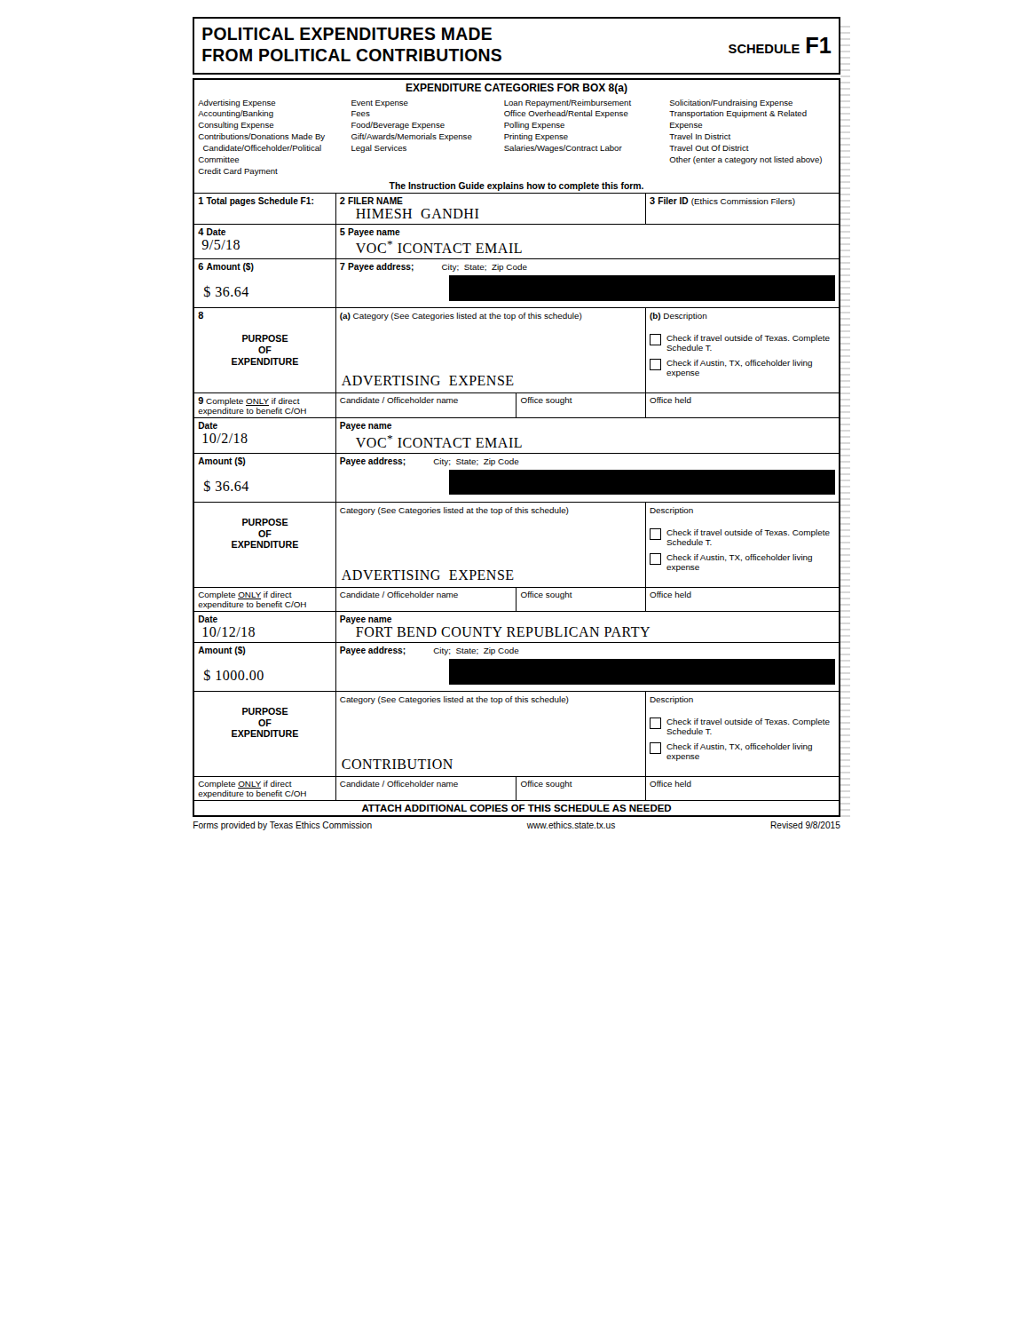POLITICAL EXPENDITURES MADE
FROM POLITICAL CONTRIBUTIONS
SCHEDULE F1
| EXPENDITURE CATEGORIES FOR BOX 8(a) |
| / Advertising Expense Accounting/Banking Consulting Expense Contributions/Donations Made By Candidate/Officeholder/Political Committee Credit Card Payment / Event Expense Fees Food/Beverage Expense Gift/Awards/Memorials Expense Legal Services / Loan Repayment/Reimbursement Office Overhead/Rental Expense Polling Expense Printing Expense Salaries/Wages/Contract Labor / Solicitation/Fundraising Expense Transportation Equipment & Related Expense Travel In District Travel Out Of District Other (enter a category not listed above) / |
| The Instruction Guide explains how to complete this form. |
| 1 Total pages Schedule F1: | 2 FILER NAME HIMESH GANDHI | 3 Filer ID (Ethics Commission Filers) |
| 4 Date 9/5/18 | 5 Payee name VOC * ICONTACT EMAIL |
| 6 Amount ($) $ 36.64 | 7 Payee address; City; State; Zip Code |
| 8 PURPOSE OF EXPENDITURE | (a) Category (See Categories listed at the top of this schedule) ADVERTISING EXPENSE | (b) Description Check if travel outside of Texas. Complete Schedule T. Check if Austin, TX, officeholder living expense |
| 9 Complete ONLY if direct expenditure to benefit C/OH | Candidate / Officeholder name | Office sought | Office held |
| Date 10/2/18 | Payee name VOC * ICONTACT EMAIL |
| Amount ($) $ 36.64 | Payee address; City; State; Zip Code |
| PURPOSE OF EXPENDITURE | Category (See Categories listed at the top of this schedule) ADVERTISING EXPENSE | Description Check if travel outside of Texas. Complete Schedule T. Check if Austin, TX, officeholder living expense |
| Complete ONLY if direct expenditure to benefit C/OH | Candidate / Officeholder name | Office sought | Office held |
| Date 10/12/18 | Payee name FORT BEND COUNTY REPUBLICAN PARTY |
| Amount ($) $ 1000.00 | Payee address; City; State; Zip Code |
| PURPOSE OF EXPENDITURE | Category (See Categories listed at the top of this schedule) CONTRIBUTION | Description Check if travel outside of Texas. Complete Schedule T. Check if Austin, TX, officeholder living expense |
| Complete ONLY if direct expenditure to benefit C/OH | Candidate / Officeholder name | Office sought | Office held |
| ATTACH ADDITIONAL COPIES OF THIS SCHEDULE AS NEEDED |
Forms provided by Texas Ethics Commission www.ethics.state.tx.us Revised 9/8/2015